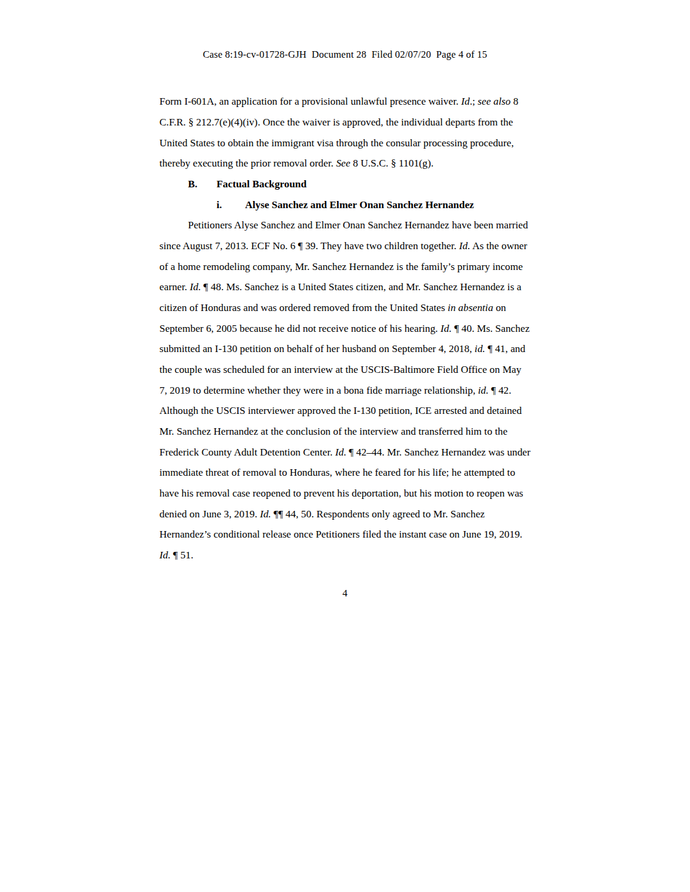Case 8:19-cv-01728-GJH Document 28 Filed 02/07/20 Page 4 of 15
Form I-601A, an application for a provisional unlawful presence waiver. Id.; see also 8 C.F.R. § 212.7(e)(4)(iv). Once the waiver is approved, the individual departs from the United States to obtain the immigrant visa through the consular processing procedure, thereby executing the prior removal order. See 8 U.S.C. § 1101(g).
B. Factual Background
i. Alyse Sanchez and Elmer Onan Sanchez Hernandez
Petitioners Alyse Sanchez and Elmer Onan Sanchez Hernandez have been married since August 7, 2013. ECF No. 6 ¶ 39. They have two children together. Id. As the owner of a home remodeling company, Mr. Sanchez Hernandez is the family’s primary income earner. Id. ¶ 48. Ms. Sanchez is a United States citizen, and Mr. Sanchez Hernandez is a citizen of Honduras and was ordered removed from the United States in absentia on September 6, 2005 because he did not receive notice of his hearing. Id. ¶ 40. Ms. Sanchez submitted an I-130 petition on behalf of her husband on September 4, 2018, id. ¶ 41, and the couple was scheduled for an interview at the USCIS-Baltimore Field Office on May 7, 2019 to determine whether they were in a bona fide marriage relationship, id. ¶ 42. Although the USCIS interviewer approved the I-130 petition, ICE arrested and detained Mr. Sanchez Hernandez at the conclusion of the interview and transferred him to the Frederick County Adult Detention Center. Id. ¶ 42–44. Mr. Sanchez Hernandez was under immediate threat of removal to Honduras, where he feared for his life; he attempted to have his removal case reopened to prevent his deportation, but his motion to reopen was denied on June 3, 2019. Id. ¶¶ 44, 50. Respondents only agreed to Mr. Sanchez Hernandez’s conditional release once Petitioners filed the instant case on June 19, 2019. Id. ¶ 51.
4